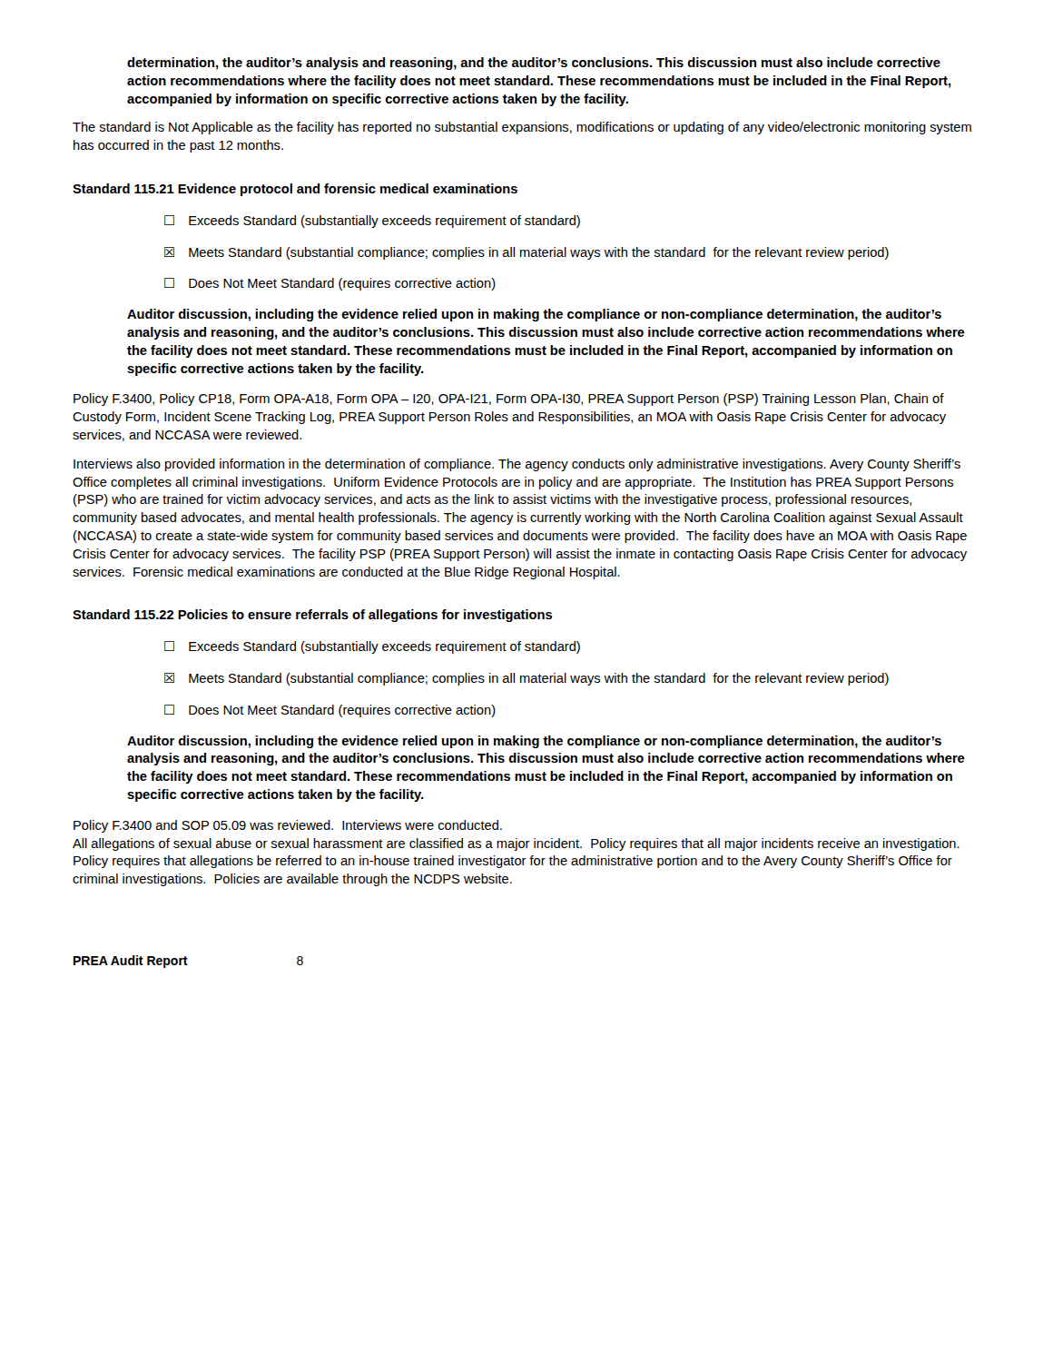determination, the auditor’s analysis and reasoning, and the auditor’s conclusions. This discussion must also include corrective action recommendations where the facility does not meet standard. These recommendations must be included in the Final Report, accompanied by information on specific corrective actions taken by the facility.
The standard is Not Applicable as the facility has reported no substantial expansions, modifications or updating of any video/electronic monitoring system has occurred in the past 12 months.
Standard 115.21 Evidence protocol and forensic medical examinations
☐Exceeds Standard (substantially exceeds requirement of standard)
☒Meets Standard (substantial compliance; complies in all material ways with the standard for the relevant review period)
☐Does Not Meet Standard (requires corrective action)
Auditor discussion, including the evidence relied upon in making the compliance or non-compliance determination, the auditor’s analysis and reasoning, and the auditor’s conclusions. This discussion must also include corrective action recommendations where the facility does not meet standard. These recommendations must be included in the Final Report, accompanied by information on specific corrective actions taken by the facility.
Policy F.3400, Policy CP18, Form OPA-A18, Form OPA – I20, OPA-I21, Form OPA-I30, PREA Support Person (PSP) Training Lesson Plan, Chain of Custody Form, Incident Scene Tracking Log, PREA Support Person Roles and Responsibilities, an MOA with Oasis Rape Crisis Center for advocacy services, and NCCASA were reviewed.
Interviews also provided information in the determination of compliance. The agency conducts only administrative investigations. Avery County Sheriff’s Office completes all criminal investigations. Uniform Evidence Protocols are in policy and are appropriate. The Institution has PREA Support Persons (PSP) who are trained for victim advocacy services, and acts as the link to assist victims with the investigative process, professional resources, community based advocates, and mental health professionals. The agency is currently working with the North Carolina Coalition against Sexual Assault (NCCASA) to create a state-wide system for community based services and documents were provided. The facility does have an MOA with Oasis Rape Crisis Center for advocacy services. The facility PSP (PREA Support Person) will assist the inmate in contacting Oasis Rape Crisis Center for advocacy services. Forensic medical examinations are conducted at the Blue Ridge Regional Hospital.
Standard 115.22 Policies to ensure referrals of allegations for investigations
☐Exceeds Standard (substantially exceeds requirement of standard)
☒Meets Standard (substantial compliance; complies in all material ways with the standard for the relevant review period)
☐Does Not Meet Standard (requires corrective action)
Auditor discussion, including the evidence relied upon in making the compliance or non-compliance determination, the auditor’s analysis and reasoning, and the auditor’s conclusions. This discussion must also include corrective action recommendations where the facility does not meet standard. These recommendations must be included in the Final Report, accompanied by information on specific corrective actions taken by the facility.
Policy F.3400 and SOP 05.09 was reviewed. Interviews were conducted.
All allegations of sexual abuse or sexual harassment are classified as a major incident. Policy requires that all major incidents receive an investigation. Policy requires that allegations be referred to an in-house trained investigator for the administrative portion and to the Avery County Sheriff’s Office for criminal investigations. Policies are available through the NCDPS website.
PREA Audit Report8